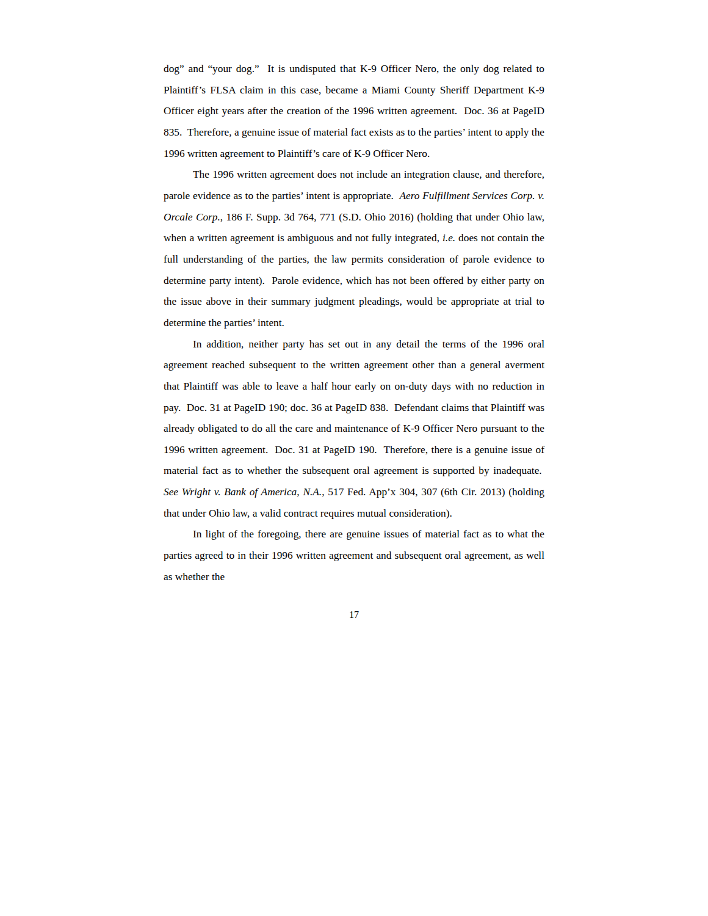dog” and “your dog.” It is undisputed that K-9 Officer Nero, the only dog related to Plaintiff’s FLSA claim in this case, became a Miami County Sheriff Department K-9 Officer eight years after the creation of the 1996 written agreement. Doc. 36 at PageID 835. Therefore, a genuine issue of material fact exists as to the parties’ intent to apply the 1996 written agreement to Plaintiff’s care of K-9 Officer Nero.
The 1996 written agreement does not include an integration clause, and therefore, parole evidence as to the parties’ intent is appropriate. Aero Fulfillment Services Corp. v. Orcale Corp., 186 F. Supp. 3d 764, 771 (S.D. Ohio 2016) (holding that under Ohio law, when a written agreement is ambiguous and not fully integrated, i.e. does not contain the full understanding of the parties, the law permits consideration of parole evidence to determine party intent). Parole evidence, which has not been offered by either party on the issue above in their summary judgment pleadings, would be appropriate at trial to determine the parties’ intent.
In addition, neither party has set out in any detail the terms of the 1996 oral agreement reached subsequent to the written agreement other than a general averment that Plaintiff was able to leave a half hour early on on-duty days with no reduction in pay. Doc. 31 at PageID 190; doc. 36 at PageID 838. Defendant claims that Plaintiff was already obligated to do all the care and maintenance of K-9 Officer Nero pursuant to the 1996 written agreement. Doc. 31 at PageID 190. Therefore, there is a genuine issue of material fact as to whether the subsequent oral agreement is supported by inadequate. See Wright v. Bank of America, N.A., 517 Fed. App’x 304, 307 (6th Cir. 2013) (holding that under Ohio law, a valid contract requires mutual consideration).
In light of the foregoing, there are genuine issues of material fact as to what the parties agreed to in their 1996 written agreement and subsequent oral agreement, as well as whether the
17